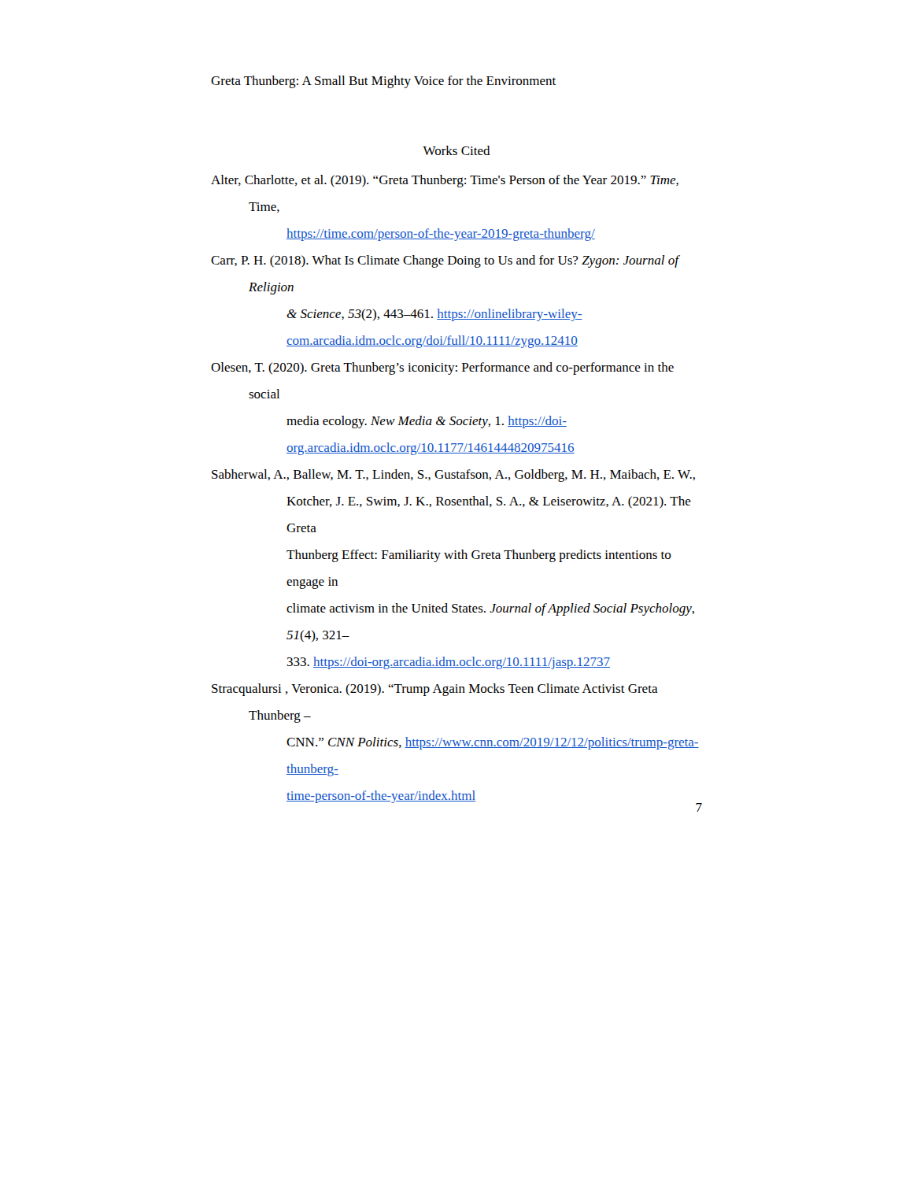Greta Thunberg: A Small But Mighty Voice for the Environment
Works Cited
Alter, Charlotte, et al. (2019). “Greta Thunberg: Time's Person of the Year 2019.” Time, Time, https://time.com/person-of-the-year-2019-greta-thunberg/
Carr, P. H. (2018). What Is Climate Change Doing to Us and for Us? Zygon: Journal of Religion & Science, 53(2), 443–461. https://onlinelibrary-wiley- com.arcadia.idm.oclc.org/doi/full/10.1111/zygo.12410
Olesen, T. (2020). Greta Thunberg’s iconicity: Performance and co-performance in the social media ecology. New Media & Society, 1. https://doi- org.arcadia.idm.oclc.org/10.1177/1461444820975416
Sabherwal, A., Ballew, M. T., Linden, S., Gustafson, A., Goldberg, M. H., Maibach, E. W., Kotcher, J. E., Swim, J. K., Rosenthal, S. A., & Leiserowitz, A. (2021). The Greta Thunberg Effect: Familiarity with Greta Thunberg predicts intentions to engage in climate activism in the United States. Journal of Applied Social Psychology, 51(4), 321– 333. https://doi-org.arcadia.idm.oclc.org/10.1111/jasp.12737
Stracqualursi , Veronica. (2019). “Trump Again Mocks Teen Climate Activist Greta Thunberg – CNN.” CNN Politics, https://www.cnn.com/2019/12/12/politics/trump-greta-thunberg- time-person-of-the-year/index.html
7